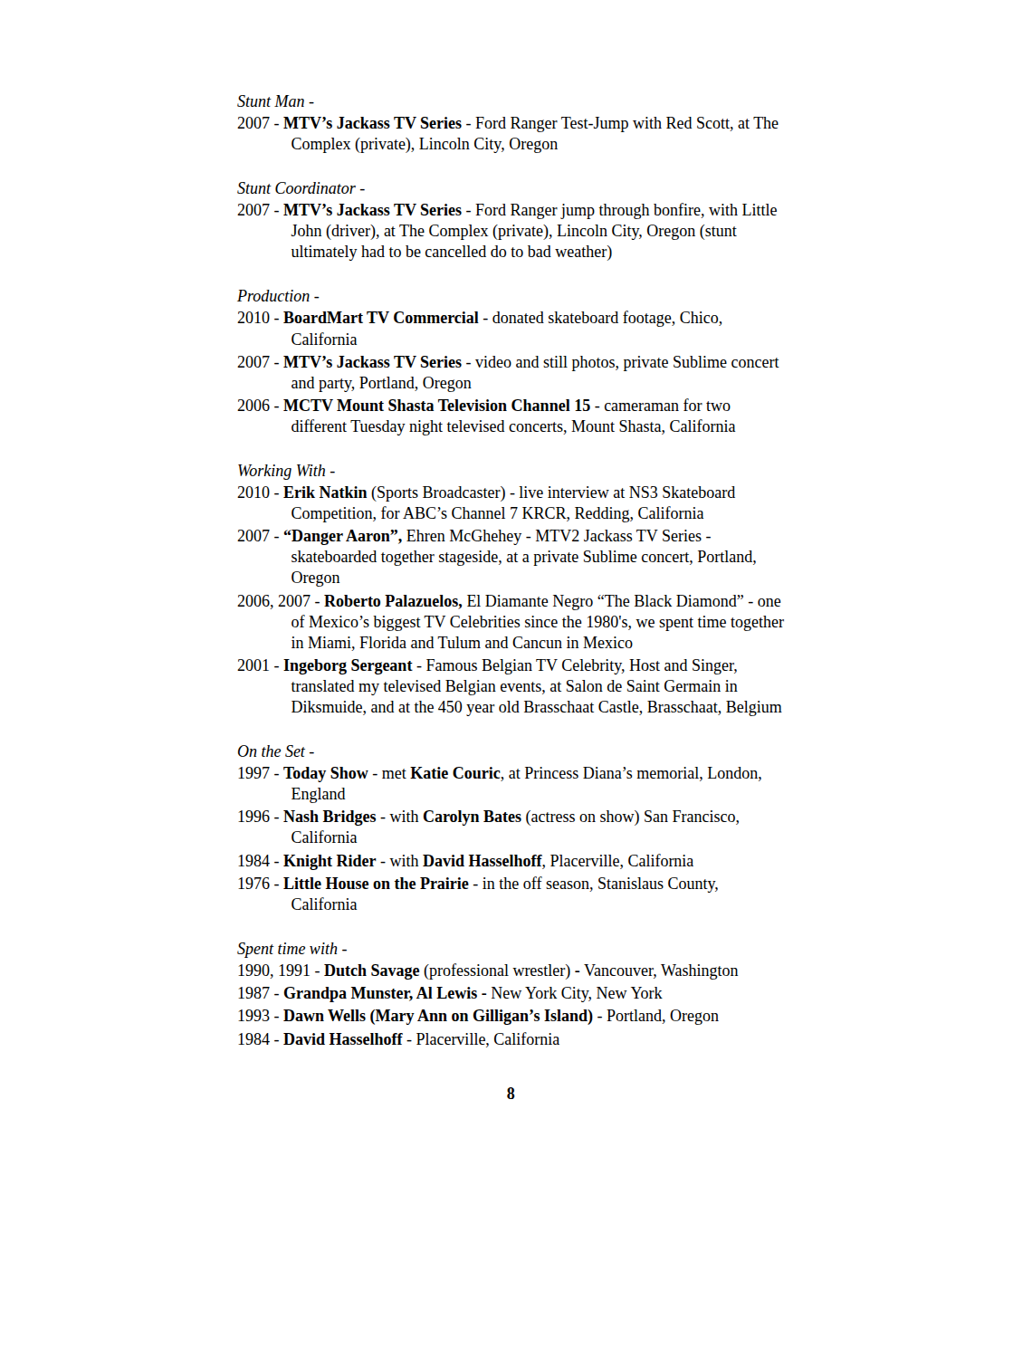Stunt Man -
2007 - MTV’s Jackass TV Series - Ford Ranger Test-Jump with Red Scott, at The Complex (private), Lincoln City, Oregon
Stunt Coordinator -
2007 - MTV’s Jackass TV Series - Ford Ranger jump through bonfire, with Little John (driver), at The Complex (private), Lincoln City, Oregon (stunt ultimately had to be cancelled do to bad weather)
Production -
2010 - BoardMart TV Commercial - donated skateboard footage, Chico, California
2007 - MTV’s Jackass TV Series - video and still photos, private Sublime concert and party, Portland, Oregon
2006 - MCTV Mount Shasta Television Channel 15 - cameraman for two different Tuesday night televised concerts, Mount Shasta, California
Working With -
2010 - Erik Natkin (Sports Broadcaster) - live interview at NS3 Skateboard Competition, for ABC’s Channel 7 KRCR, Redding, California
2007 - “Danger Aaron”, Ehren McGhehey - MTV2 Jackass TV Series - skateboarded together stageside, at a private Sublime concert, Portland, Oregon
2006, 2007 - Roberto Palazuelos, El Diamante Negro “The Black Diamond” - one of Mexico’s biggest TV Celebrities since the 1980's, we spent time together in Miami, Florida and Tulum and Cancun in Mexico
2001 - Ingeborg Sergeant - Famous Belgian TV Celebrity, Host and Singer, translated my televised Belgian events, at Salon de Saint Germain in Diksmuide, and at the 450 year old Brasschaat Castle, Brasschaat, Belgium
On the Set -
1997 - Today Show - met Katie Couric, at Princess Diana’s memorial, London, England
1996 - Nash Bridges - with Carolyn Bates (actress on show) San Francisco, California
1984 - Knight Rider - with David Hasselhoff, Placerville, California
1976 - Little House on the Prairie - in the off season, Stanislaus County, California
Spent time with -
1990, 1991 - Dutch Savage (professional wrestler) - Vancouver, Washington
1987 - Grandpa Munster, Al Lewis - New York City, New York
1993 - Dawn Wells (Mary Ann on Gilligan’s Island) - Portland, Oregon
1984 - David Hasselhoff - Placerville, California
8